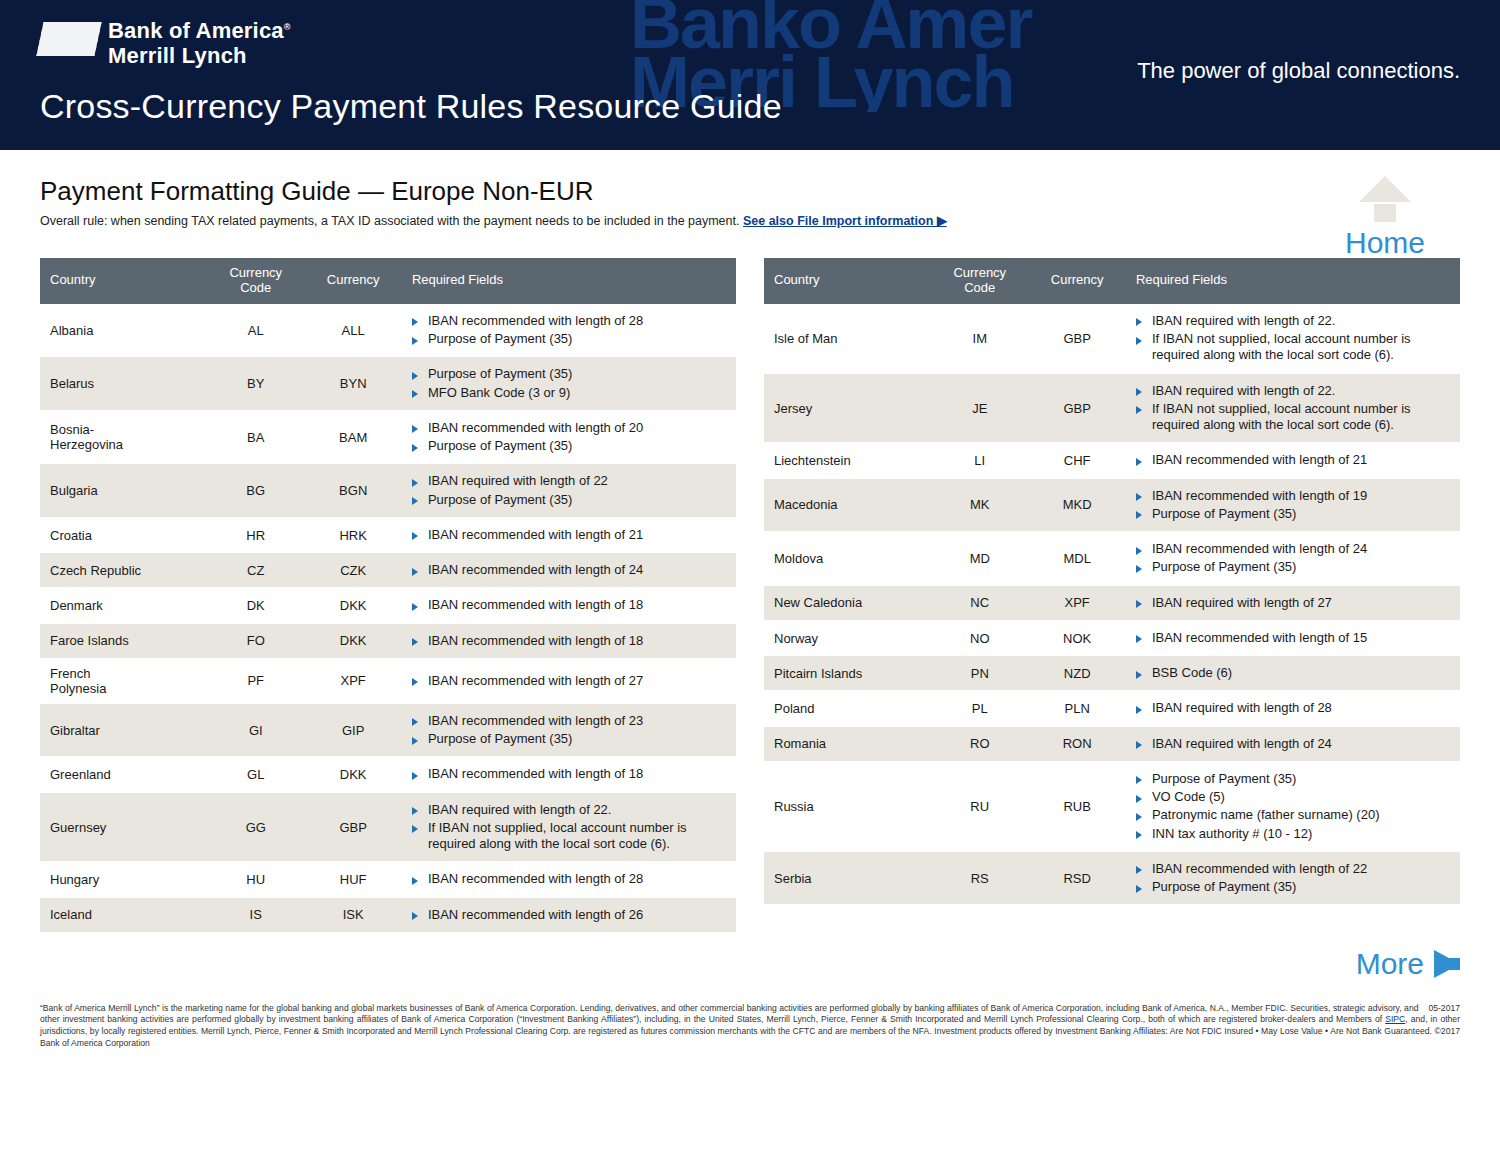Banko Amer Merri Lynch
Bank of America® Merrill Lynch
The power of global connections.
Cross-Currency Payment Rules Resource Guide
Payment Formatting Guide — Europe Non-EUR
Overall rule: when sending TAX related payments, a TAX ID associated with the payment needs to be included in the payment. See also File Import information ▶
Home
| Country | Currency Code | Currency | Required Fields |
| --- | --- | --- | --- |
| Albania | AL | ALL | IBAN recommended with length of 28 Purpose of Payment (35) |
| Belarus | BY | BYN | Purpose of Payment (35) MFO Bank Code (3 or 9) |
| Bosnia- Herzegovina | BA | BAM | IBAN recommended with length of 20 Purpose of Payment (35) |
| Bulgaria | BG | BGN | IBAN required with length of 22 Purpose of Payment (35) |
| Croatia | HR | HRK | IBAN recommended with length of 21 |
| Czech Republic | CZ | CZK | IBAN recommended with length of 24 |
| Denmark | DK | DKK | IBAN recommended with length of 18 |
| Faroe Islands | FO | DKK | IBAN recommended with length of 18 |
| French Polynesia | PF | XPF | IBAN recommended with length of 27 |
| Gibraltar | GI | GIP | IBAN recommended with length of 23 Purpose of Payment (35) |
| Greenland | GL | DKK | IBAN recommended with length of 18 |
| Guernsey | GG | GBP | IBAN required with length of 22. If IBAN not supplied, local account number is required along with the local sort code (6). |
| Hungary | HU | HUF | IBAN recommended with length of 28 |
| Iceland | IS | ISK | IBAN recommended with length of 26 |
| Country | Currency Code | Currency | Required Fields |
| --- | --- | --- | --- |
| Isle of Man | IM | GBP | IBAN required with length of 22. If IBAN not supplied, local account number is required along with the local sort code (6). |
| Jersey | JE | GBP | IBAN required with length of 22. If IBAN not supplied, local account number is required along with the local sort code (6). |
| Liechtenstein | LI | CHF | IBAN recommended with length of 21 |
| Macedonia | MK | MKD | IBAN recommended with length of 19 Purpose of Payment (35) |
| Moldova | MD | MDL | IBAN recommended with length of 24 Purpose of Payment (35) |
| New Caledonia | NC | XPF | IBAN required with length of 27 |
| Norway | NO | NOK | IBAN recommended with length of 15 |
| Pitcairn Islands | PN | NZD | BSB Code (6) |
| Poland | PL | PLN | IBAN required with length of 28 |
| Romania | RO | RON | IBAN required with length of 24 |
| Russia | RU | RUB | Purpose of Payment (35) VO Code (5) Patronymic name (father surname) (20) INN tax authority # (10 - 12) |
| Serbia | RS | RSD | IBAN recommended with length of 22 Purpose of Payment (35) |
More
05-2017 “Bank of America Merrill Lynch” is the marketing name for the global banking and global markets businesses of Bank of America Corporation. Lending, derivatives, and other commercial banking activities are performed globally by banking affiliates of Bank of America Corporation, including Bank of America, N.A., Member FDIC. Securities, strategic advisory, and other investment banking activities are performed globally by investment banking affiliates of Bank of America Corporation (“Investment Banking Affiliates”), including, in the United States, Merrill Lynch, Pierce, Fenner & Smith Incorporated and Merrill Lynch Professional Clearing Corp., both of which are registered broker-dealers and Members of SIPC, and, in other jurisdictions, by locally registered entities. Merrill Lynch, Pierce, Fenner & Smith Incorporated and Merrill Lynch Professional Clearing Corp. are registered as futures commission merchants with the CFTC and are members of the NFA. Investment products offered by Investment Banking Affiliates: Are Not FDIC Insured • May Lose Value • Are Not Bank Guaranteed. ©2017 Bank of America Corporation